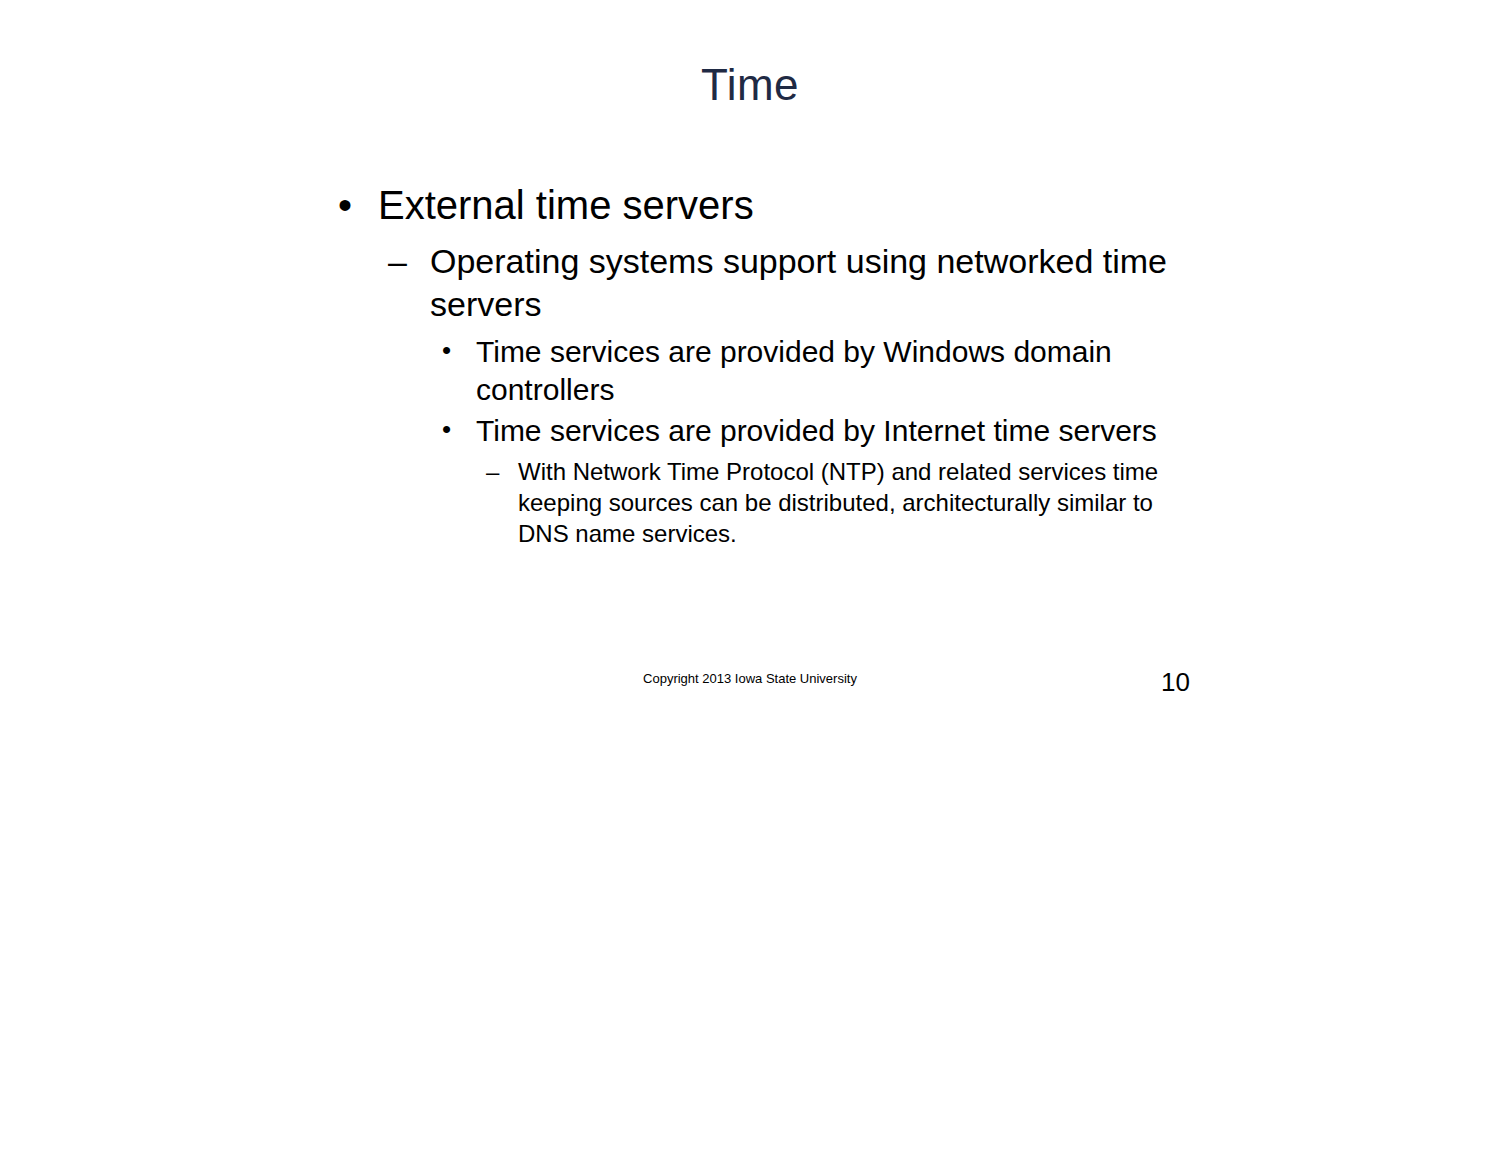Time
External time servers
Operating systems support using networked time servers
Time services are provided by Windows domain controllers
Time services are provided by Internet time servers
With Network Time Protocol (NTP) and related services time keeping sources can be distributed, architecturally similar to DNS name services.
Copyright 2013 Iowa State University
10